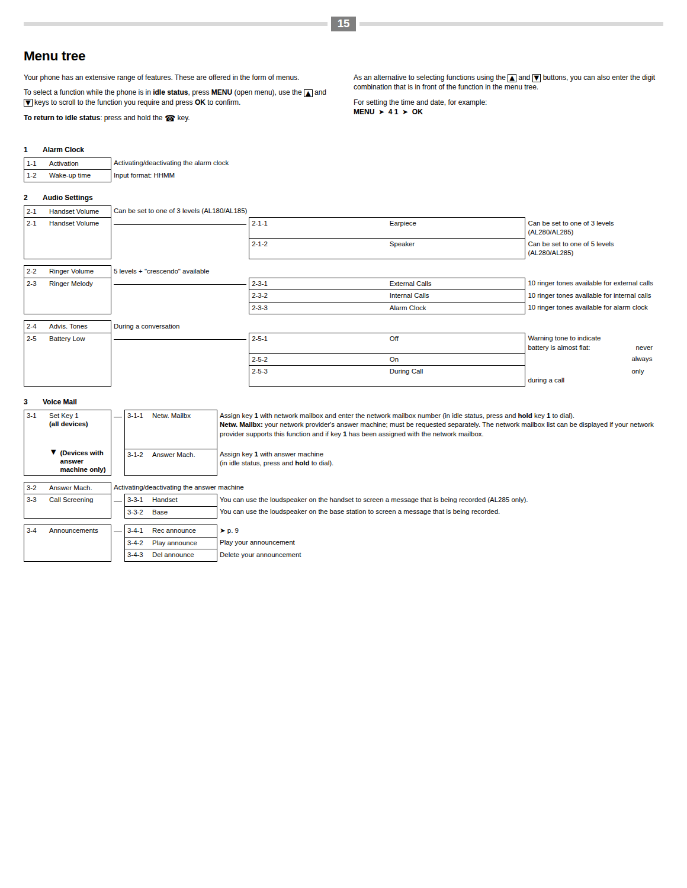15
Menu tree
Your phone has an extensive range of features. These are offered in the form of menus.
To select a function while the phone is in idle status, press MENU (open menu), use the ▲ and ▼ keys to scroll to the function you require and press OK to confirm.
To return to idle status: press and hold the ☎ key.
As an alternative to selecting functions using the ▲ and ▼ buttons, you can also enter the digit combination that is in front of the function in the menu tree.
For setting the time and date, for example:
MENU ➤ 4 1 ➤ OK
1 Alarm Clock
| 1-1 | Activation | Activating/deactivating the alarm clock |
| 1-2 | Wake-up time | Input format: HHMM |
2 Audio Settings
| 2-1 | Handset Volume | Can be set to one of 3 levels (AL180/AL185) |
| 2-1 | Handset Volume | | 2-1-1 | Earpiece | Can be set to one of 3 levels (AL280/AL285) |
| 2-1-2 | Speaker | Can be set to one of 5 levels (AL280/AL285) |
| 2-2 | Ringer Volume | 5 levels + "crescendo" available |
| 2-3 | Ringer Melody | | 2-3-1 | External Calls | 10 ringer tones available for external calls |
| 2-3-2 | Internal Calls | 10 ringer tones available for internal calls |
| 2-3-3 | Alarm Clock | 10 ringer tones available for alarm clock |
| 2-4 | Advis. Tones | During a conversation |
| 2-5 | Battery Low | | 2-5-1 | Off | / Warning tone to indicate battery is almost flat: / never / |
| 2-5-2 | On | always |
| 2-5-3 | During Call | only during a call |
3 Voice Mail
| 3-1 | Set Key 1 (all devices) ▼ (Devices with answer machine only) | | 3-1-1 | Netw. Mailbx | Assign key 1 with network mailbox and enter the network mailbox number (in idle status, press and hold key 1 to dial). Netw. Mailbx: your network provider's answer machine; must be requested separately. The network mailbox list can be displayed if your network provider supports this function and if key 1 has been assigned with the network mailbox. |
| 3-1-2 | Answer Mach. | Assign key 1 with answer machine (in idle status, press and hold to dial). |
| 3-2 | Answer Mach. | Activating/deactivating the answer machine |
| 3-3 | Call Screening | | 3-3-1 | Handset | You can use the loudspeaker on the handset to screen a message that is being recorded (AL285 only). |
| 3-3-2 | Base | You can use the loudspeaker on the base station to screen a message that is being recorded. |
| 3-4 | Announcements | | 3-4-1 | Rec announce | ➤ p. 9 |
| 3-4-2 | Play announce | Play your announcement |
| 3-4-3 | Del announce | Delete your announcement |